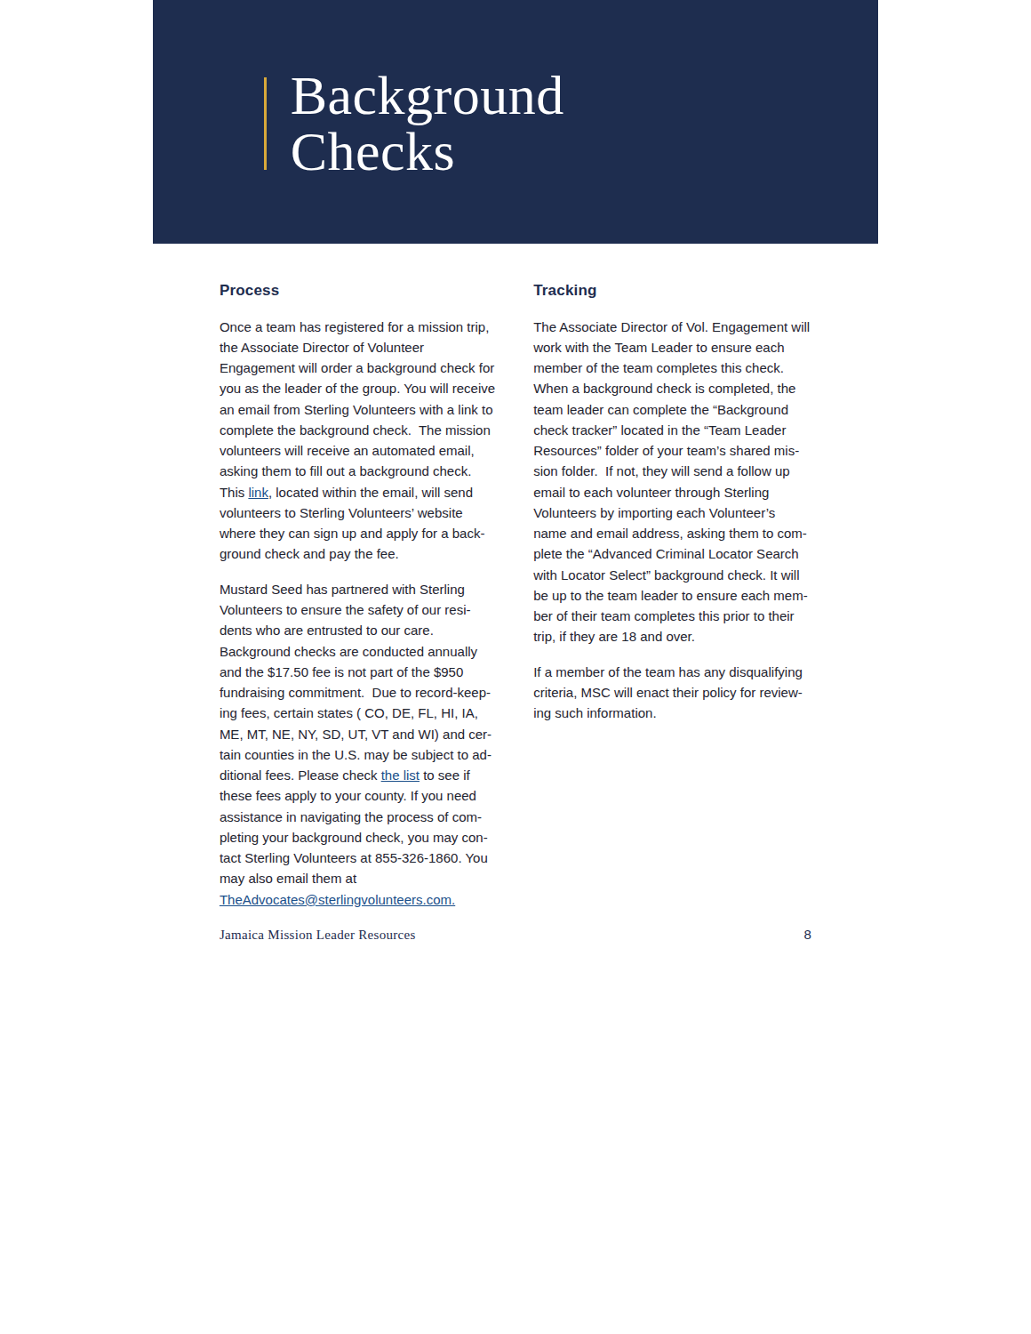Background
Checks
Process
Once a team has registered for a mission trip, the Associate Director of Volunteer Engagement will order a background check for you as the leader of the group. You will receive an email from Sterling Volunteers with a link to complete the background check. The mission volunteers will receive an automated email, asking them to fill out a background check. This link, located within the email, will send volunteers to Sterling Volunteers’ website where they can sign up and apply for a background check and pay the fee.
Mustard Seed has partnered with Sterling Volunteers to ensure the safety of our residents who are entrusted to our care. Background checks are conducted annually and the $17.50 fee is not part of the $950 fundraising commitment. Due to record-keeping fees, certain states ( CO, DE, FL, HI, IA, ME, MT, NE, NY, SD, UT, VT and WI) and certain counties in the U.S. may be subject to additional fees. Please check the list to see if these fees apply to your county. If you need assistance in navigating the process of completing your background check, you may contact Sterling Volunteers at 855-326-1860. You may also email them at TheAdvocates@sterlingvolunteers.com.
Tracking
The Associate Director of Vol. Engagement will work with the Team Leader to ensure each member of the team completes this check. When a background check is completed, the team leader can complete the “Background check tracker” located in the “Team Leader Resources” folder of your team’s shared mission folder. If not, they will send a follow up email to each volunteer through Sterling Volunteers by importing each Volunteer’s name and email address, asking them to complete the “Advanced Criminal Locator Search with Locator Select” background check. It will be up to the team leader to ensure each member of their team completes this prior to their trip, if they are 18 and over.
If a member of the team has any disqualifying criteria, MSC will enact their policy for reviewing such information.
Jamaica Mission Leader Resources 8